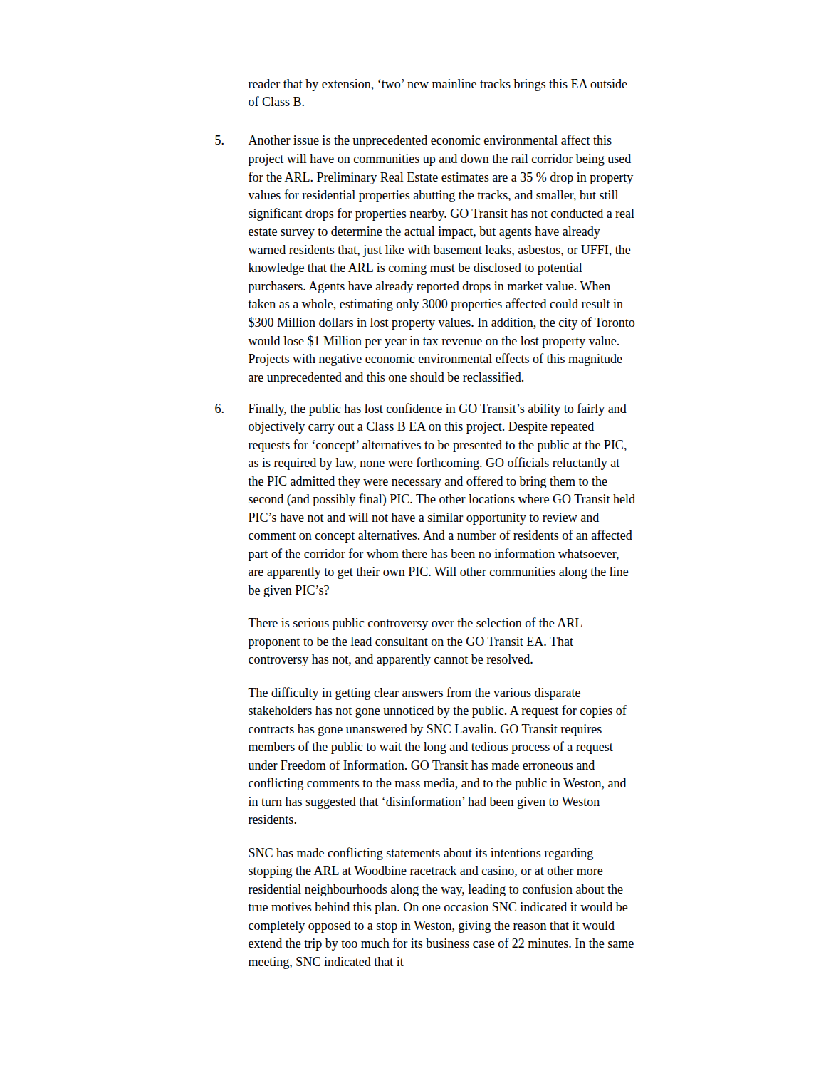reader that by extension, ‘two’ new mainline tracks brings this EA outside of Class B.
5.
Another issue is the unprecedented economic environmental affect this project will have on communities up and down the rail corridor being used for the ARL. Preliminary Real Estate estimates are a 35 % drop in property values for residential properties abutting the tracks, and smaller, but still significant drops for properties nearby. GO Transit has not conducted a real estate survey to determine the actual impact, but agents have already warned residents that, just like with basement leaks, asbestos, or UFFI, the knowledge that the ARL is coming must be disclosed to potential purchasers. Agents have already reported drops in market value. When taken as a whole, estimating only 3000 properties affected could result in $300 Million dollars in lost property values. In addition, the city of Toronto would lose $1 Million per year in tax revenue on the lost property value. Projects with negative economic environmental effects of this magnitude are unprecedented and this one should be reclassified.
6.
Finally, the public has lost confidence in GO Transit’s ability to fairly and objectively carry out a Class B EA on this project. Despite repeated requests for ‘concept’ alternatives to be presented to the public at the PIC, as is required by law, none were forthcoming. GO officials reluctantly at the PIC admitted they were necessary and offered to bring them to the second (and possibly final) PIC. The other locations where GO Transit held PIC’s have not and will not have a similar opportunity to review and comment on concept alternatives. And a number of residents of an affected part of the corridor for whom there has been no information whatsoever, are apparently to get their own PIC. Will other communities along the line be given PIC’s?
There is serious public controversy over the selection of the ARL proponent to be the lead consultant on the GO Transit EA. That controversy has not, and apparently cannot be resolved.
The difficulty in getting clear answers from the various disparate stakeholders has not gone unnoticed by the public. A request for copies of contracts has gone unanswered by SNC Lavalin. GO Transit requires members of the public to wait the long and tedious process of a request under Freedom of Information. GO Transit has made erroneous and conflicting comments to the mass media, and to the public in Weston, and in turn has suggested that ‘disinformation’ had been given to Weston residents.
SNC has made conflicting statements about its intentions regarding stopping the ARL at Woodbine racetrack and casino, or at other more residential neighbourhoods along the way, leading to confusion about the true motives behind this plan. On one occasion SNC indicated it would be completely opposed to a stop in Weston, giving the reason that it would extend the trip by too much for its business case of 22 minutes. In the same meeting, SNC indicated that it